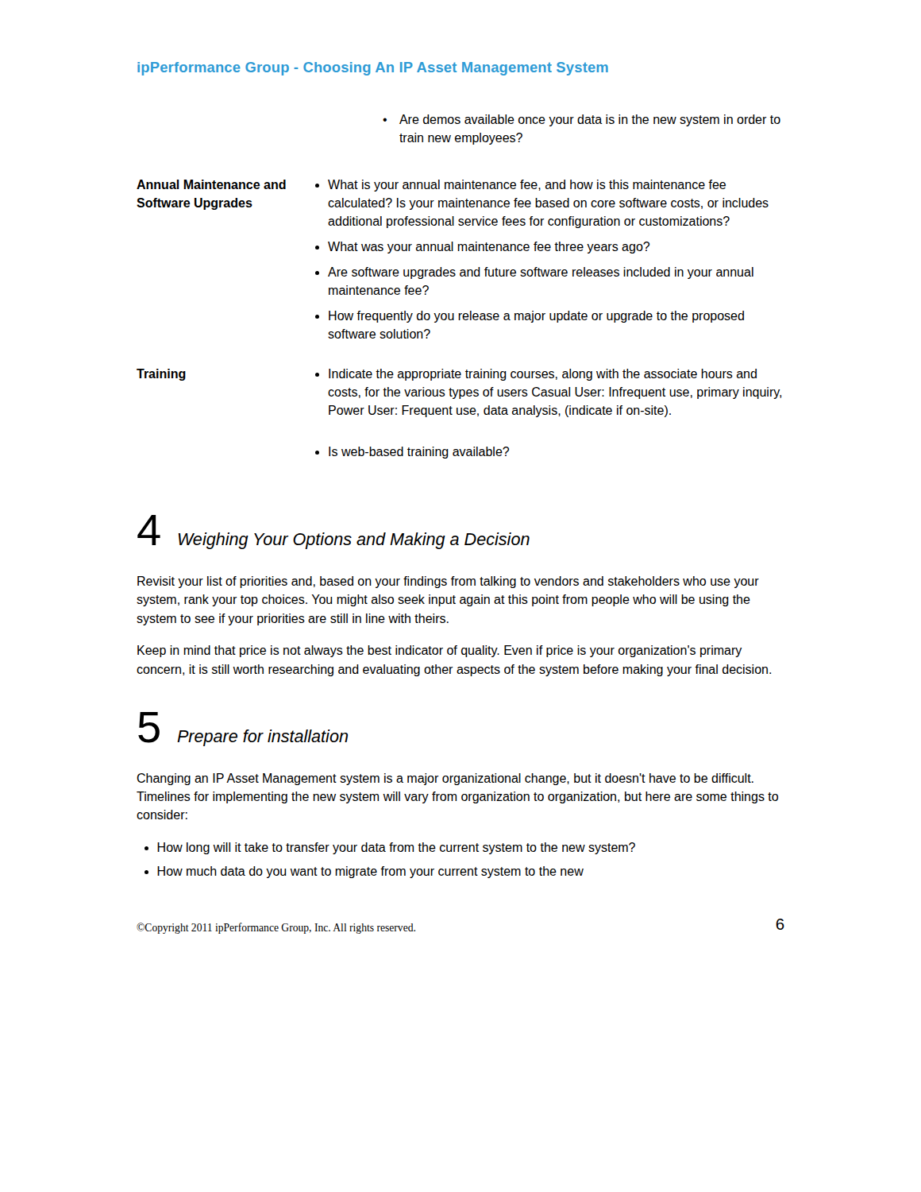ipPerformance Group - Choosing An IP Asset Management System
Are demos available once your data is in the new system in order to train new employees?
| Annual Maintenance and Software Upgrades | What is your annual maintenance fee, and how is this maintenance fee calculated? Is your maintenance fee based on core software costs, or includes additional professional service fees for configuration or customizations? What was your annual maintenance fee three years ago? Are software upgrades and future software releases included in your annual maintenance fee? How frequently do you release a major update or upgrade to the proposed software solution? |
| Training | Indicate the appropriate training courses, along with the associate hours and costs, for the various types of users Casual User: Infrequent use, primary inquiry, Power User: Frequent use, data analysis, (indicate if on-site). Is web-based training available? |
4 Weighing Your Options and Making a Decision
Revisit your list of priorities and, based on your findings from talking to vendors and stakeholders who use your system, rank your top choices. You might also seek input again at this point from people who will be using the system to see if your priorities are still in line with theirs.
Keep in mind that price is not always the best indicator of quality. Even if price is your organization's primary concern, it is still worth researching and evaluating other aspects of the system before making your final decision.
5 Prepare for installation
Changing an IP Asset Management system is a major organizational change, but it doesn't have to be difficult. Timelines for implementing the new system will vary from organization to organization, but here are some things to consider:
How long will it take to transfer your data from the current system to the new system?
How much data do you want to migrate from your current system to the new
©Copyright 2011 ipPerformance Group, Inc. All rights reserved. 6